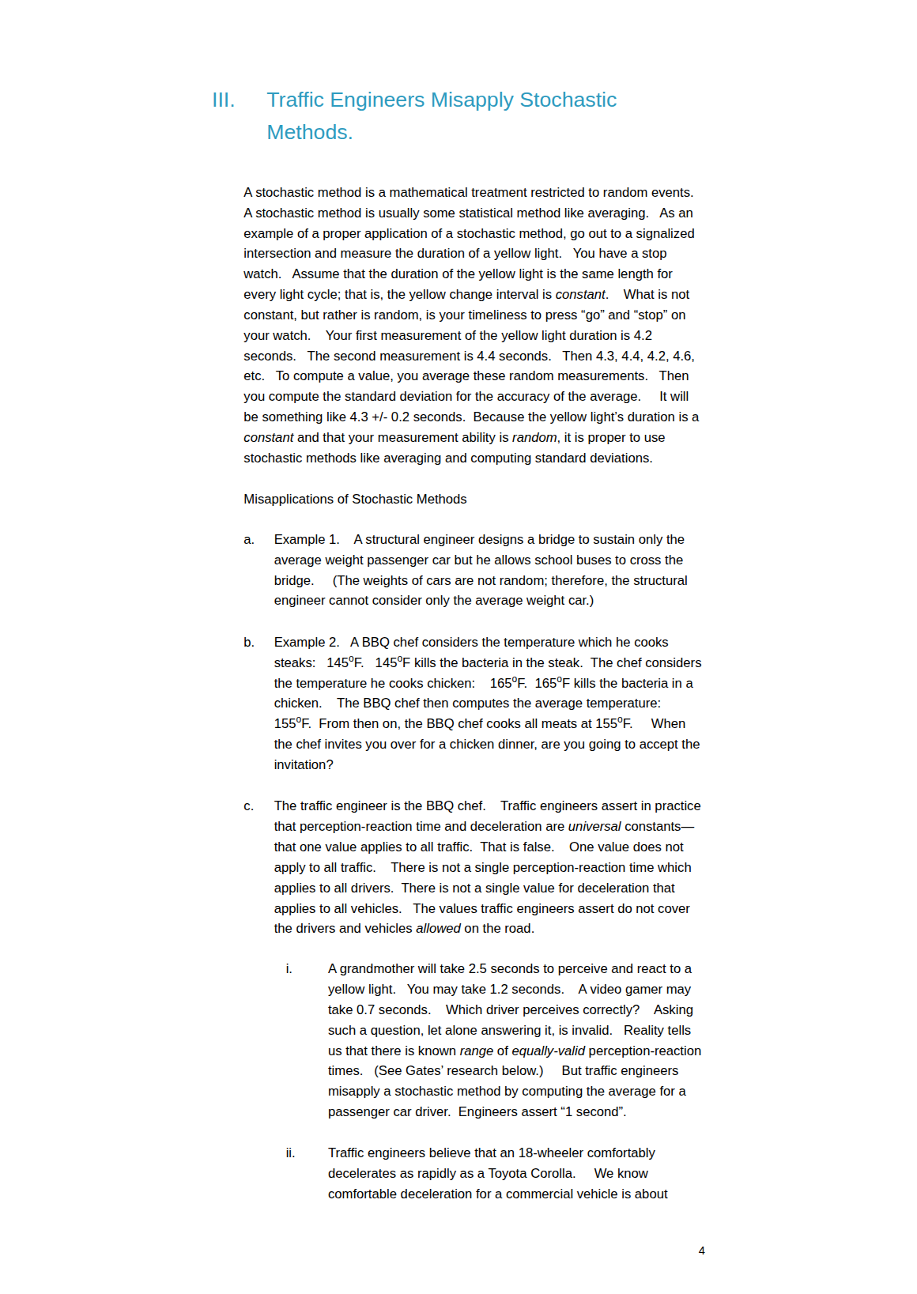III. Traffic Engineers Misapply Stochastic Methods.
A stochastic method is a mathematical treatment restricted to random events. A stochastic method is usually some statistical method like averaging. As an example of a proper application of a stochastic method, go out to a signalized intersection and measure the duration of a yellow light. You have a stop watch. Assume that the duration of the yellow light is the same length for every light cycle; that is, the yellow change interval is constant. What is not constant, but rather is random, is your timeliness to press “go” and “stop” on your watch. Your first measurement of the yellow light duration is 4.2 seconds. The second measurement is 4.4 seconds. Then 4.3, 4.4, 4.2, 4.6, etc. To compute a value, you average these random measurements. Then you compute the standard deviation for the accuracy of the average. It will be something like 4.3 +/- 0.2 seconds. Because the yellow light’s duration is a constant and that your measurement ability is random, it is proper to use stochastic methods like averaging and computing standard deviations.
Misapplications of Stochastic Methods
Example 1. A structural engineer designs a bridge to sustain only the average weight passenger car but he allows school buses to cross the bridge. (The weights of cars are not random; therefore, the structural engineer cannot consider only the average weight car.)
Example 2. A BBQ chef considers the temperature which he cooks steaks: 145oF. 145oF kills the bacteria in the steak. The chef considers the temperature he cooks chicken: 165oF. 165oF kills the bacteria in a chicken. The BBQ chef then computes the average temperature: 155oF. From then on, the BBQ chef cooks all meats at 155oF. When the chef invites you over for a chicken dinner, are you going to accept the invitation?
The traffic engineer is the BBQ chef. Traffic engineers assert in practice that perception-reaction time and deceleration are universal constants—that one value applies to all traffic. That is false. One value does not apply to all traffic. There is not a single perception-reaction time which applies to all drivers. There is not a single value for deceleration that applies to all vehicles. The values traffic engineers assert do not cover the drivers and vehicles allowed on the road.
A grandmother will take 2.5 seconds to perceive and react to a yellow light. You may take 1.2 seconds. A video gamer may take 0.7 seconds. Which driver perceives correctly? Asking such a question, let alone answering it, is invalid. Reality tells us that there is known range of equally-valid perception-reaction times. (See Gates’ research below.) But traffic engineers misapply a stochastic method by computing the average for a passenger car driver. Engineers assert “1 second”.
Traffic engineers believe that an 18-wheeler comfortably decelerates as rapidly as a Toyota Corolla. We know comfortable deceleration for a commercial vehicle is about
4